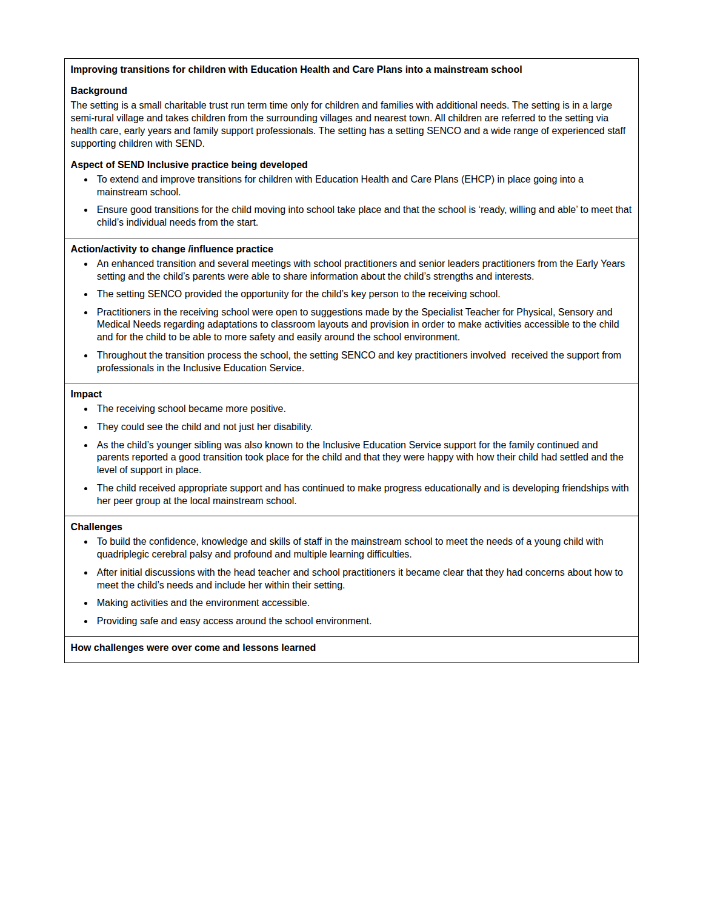| Improving transitions for children with Education Health and Care Plans into a mainstream school Background The setting is a small charitable trust run term time only for children and families with additional needs. The setting is in a large semi-rural village and takes children from the surrounding villages and nearest town. All children are referred to the setting via health care, early years and family support professionals. The setting has a setting SENCO and a wide range of experienced staff supporting children with SEND. Aspect of SEND Inclusive practice being developed To extend and improve transitions for children with Education Health and Care Plans (EHCP) in place going into a mainstream school. Ensure good transitions for the child moving into school take place and that the school is ‘ready, willing and able’ to meet that child’s individual needs from the start. |
| Action/activity to change /influence practice An enhanced transition and several meetings with school practitioners and senior leaders practitioners from the Early Years setting and the child’s parents were able to share information about the child’s strengths and interests. The setting SENCO provided the opportunity for the child’s key person to the receiving school. Practitioners in the receiving school were open to suggestions made by the Specialist Teacher for Physical, Sensory and Medical Needs regarding adaptations to classroom layouts and provision in order to make activities accessible to the child and for the child to be able to more safety and easily around the school environment. Throughout the transition process the school, the setting SENCO and key practitioners involved received the support from professionals in the Inclusive Education Service. |
| Impact The receiving school became more positive. They could see the child and not just her disability. As the child’s younger sibling was also known to the Inclusive Education Service support for the family continued and parents reported a good transition took place for the child and that they were happy with how their child had settled and the level of support in place. The child received appropriate support and has continued to make progress educationally and is developing friendships with her peer group at the local mainstream school. |
| Challenges To build the confidence, knowledge and skills of staff in the mainstream school to meet the needs of a young child with quadriplegic cerebral palsy and profound and multiple learning difficulties. After initial discussions with the head teacher and school practitioners it became clear that they had concerns about how to meet the child’s needs and include her within their setting. Making activities and the environment accessible. Providing safe and easy access around the school environment. |
| How challenges were over come and lessons learned |